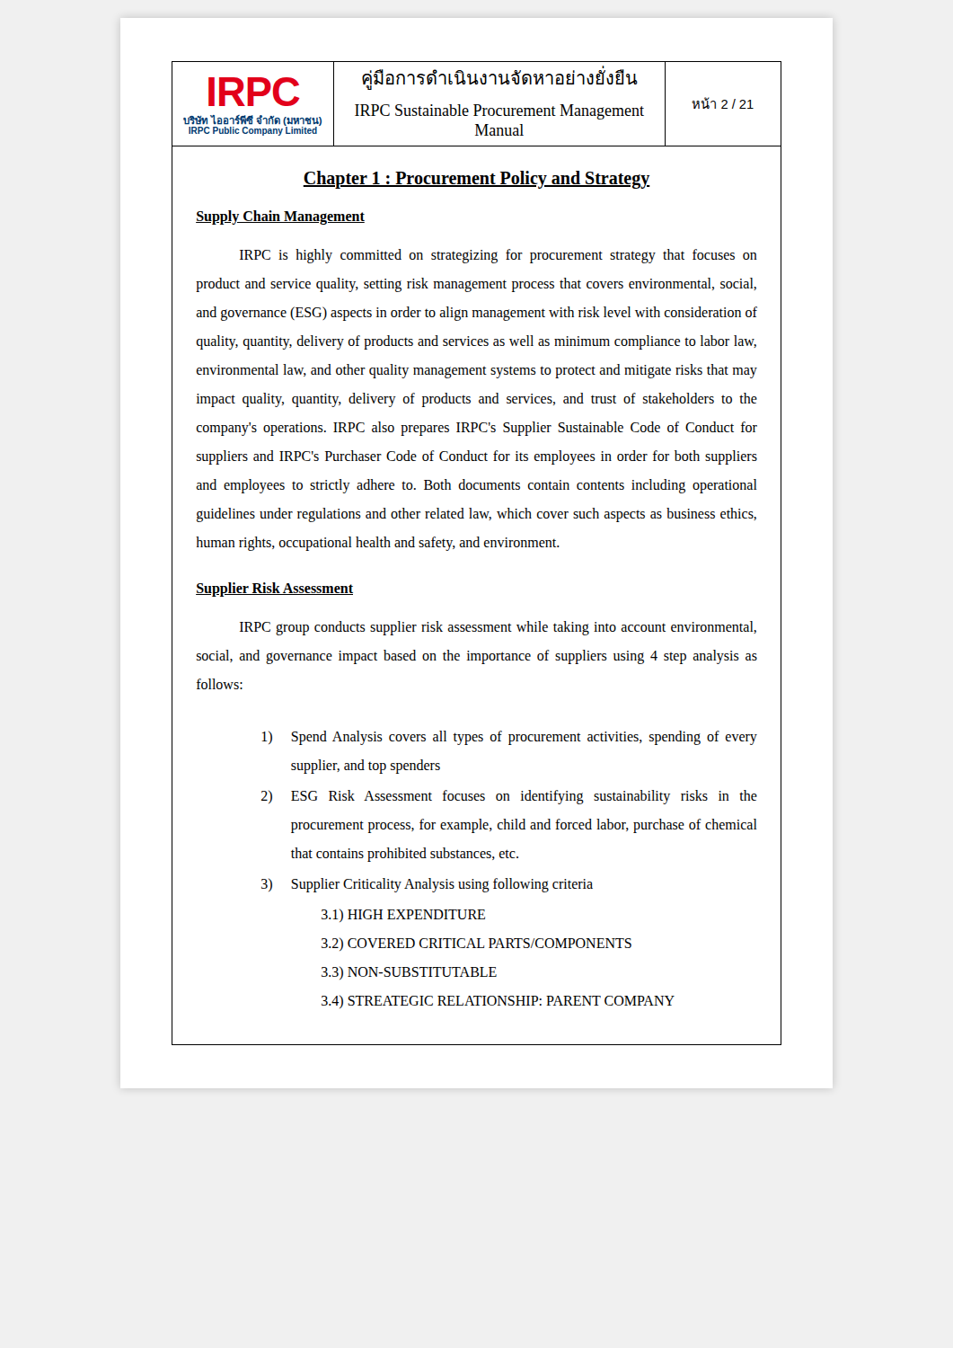| IRPC บริษัท ไออาร์พีซี จำกัด (มหาชน) IRPC Public Company Limited | คู่มือการดำเนินงานจัดหาอย่างยั่งยืน IRPC Sustainable Procurement Management Manual | หน้า 2 / 21 |
Chapter 1 : Procurement Policy and Strategy
Supply Chain Management
IRPC is highly committed on strategizing for procurement strategy that focuses on product and service quality, setting risk management process that covers environmental, social, and governance (ESG) aspects in order to align management with risk level with consideration of quality, quantity, delivery of products and services as well as minimum compliance to labor law, environmental law, and other quality management systems to protect and mitigate risks that may impact quality, quantity, delivery of products and services, and trust of stakeholders to the company's operations. IRPC also prepares IRPC's Supplier Sustainable Code of Conduct for suppliers and IRPC's Purchaser Code of Conduct for its employees in order for both suppliers and employees to strictly adhere to. Both documents contain contents including operational guidelines under regulations and other related law, which cover such aspects as business ethics, human rights, occupational health and safety, and environment.
Supplier Risk Assessment
IRPC group conducts supplier risk assessment while taking into account environmental, social, and governance impact based on the importance of suppliers using 4 step analysis as follows:
Spend Analysis covers all types of procurement activities, spending of every supplier, and top spenders
ESG Risk Assessment focuses on identifying sustainability risks in the procurement process, for example, child and forced labor, purchase of chemical that contains prohibited substances, etc.
Supplier Criticality Analysis using following criteria
3.1) HIGH EXPENDITURE
3.2) COVERED CRITICAL PARTS/COMPONENTS
3.3) NON-SUBSTITUTABLE
3.4) STREATEGIC RELATIONSHIP: PARENT COMPANY